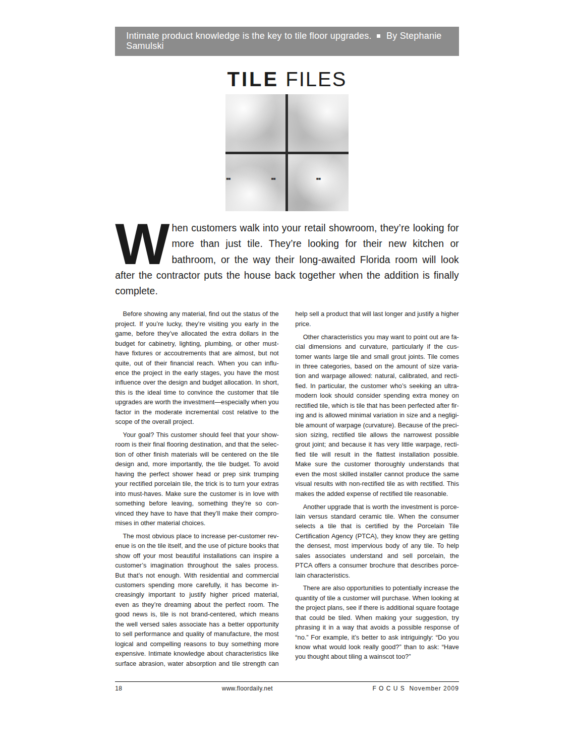Intimate product knowledge is the key to tile floor upgrades. By Stephanie Samulski
TILE FILES
■■ ■■ ■■
When customers walk into your retail showroom, they’re looking for more than just tile. They’re looking for their new kitchen or bathroom, or the way their long-awaited Florida room will look after the contractor puts the house back together when the addition is finally complete.
Before showing any material, find out the status of the project. If you’re lucky, they’re visiting you early in the game, before they’ve allocated the extra dollars in the budget for cabinetry, lighting, plumbing, or other must-have fixtures or accoutrements that are almost, but not quite, out of their financial reach. When you can influence the project in the early stages, you have the most influence over the design and budget allocation. In short, this is the ideal time to convince the customer that tile upgrades are worth the investment—especially when you factor in the moderate incremental cost relative to the scope of the overall project.
Your goal? This customer should feel that your showroom is their final flooring destination, and that the selection of other finish materials will be centered on the tile design and, more importantly, the tile budget. To avoid having the perfect shower head or prep sink trumping your rectified porcelain tile, the trick is to turn your extras into must-haves. Make sure the customer is in love with something before leaving, something they’re so convinced they have to have that they’ll make their compromises in other material choices.
The most obvious place to increase per-customer revenue is on the tile itself, and the use of picture books that show off your most beautiful installations can inspire a customer’s imagination throughout the sales process. But that’s not enough. With residential and commercial customers spending more carefully, it has become increasingly important to justify higher priced material, even as they’re dreaming about the perfect room. The good news is, tile is not brand-centered, which means the well versed sales associate has a better opportunity to sell performance and quality of manufacture, the most logical and compelling reasons to buy something more expensive. Intimate knowledge about characteristics like surface abrasion, water absorption and tile strength can help sell a product that will last longer and justify a higher price.
Other characteristics you may want to point out are facial dimensions and curvature, particularly if the customer wants large tile and small grout joints. Tile comes in three categories, based on the amount of size variation and warpage allowed: natural, calibrated, and rectified. In particular, the customer who’s seeking an ultra-modern look should consider spending extra money on rectified tile, which is tile that has been perfected after firing and is allowed minimal variation in size and a negligible amount of warpage (curvature). Because of the precision sizing, rectified tile allows the narrowest possible grout joint; and because it has very little warpage, rectified tile will result in the flattest installation possible. Make sure the customer thoroughly understands that even the most skilled installer cannot produce the same visual results with non-rectified tile as with rectified. This makes the added expense of rectified tile reasonable.
Another upgrade that is worth the investment is porcelain versus standard ceramic tile. When the consumer selects a tile that is certified by the Porcelain Tile Certification Agency (PTCA), they know they are getting the densest, most impervious body of any tile. To help sales associates understand and sell porcelain, the PTCA offers a consumer brochure that describes porcelain characteristics.
There are also opportunities to potentially increase the quantity of tile a customer will purchase. When looking at the project plans, see if there is additional square footage that could be tiled. When making your suggestion, try phrasing it in a way that avoids a possible response of “no.” For example, it’s better to ask intriguingly: “Do you know what would look really good?” than to ask: “Have you thought about tiling a wainscot too?”
18 www.floordaily.net F O C U S November 2009